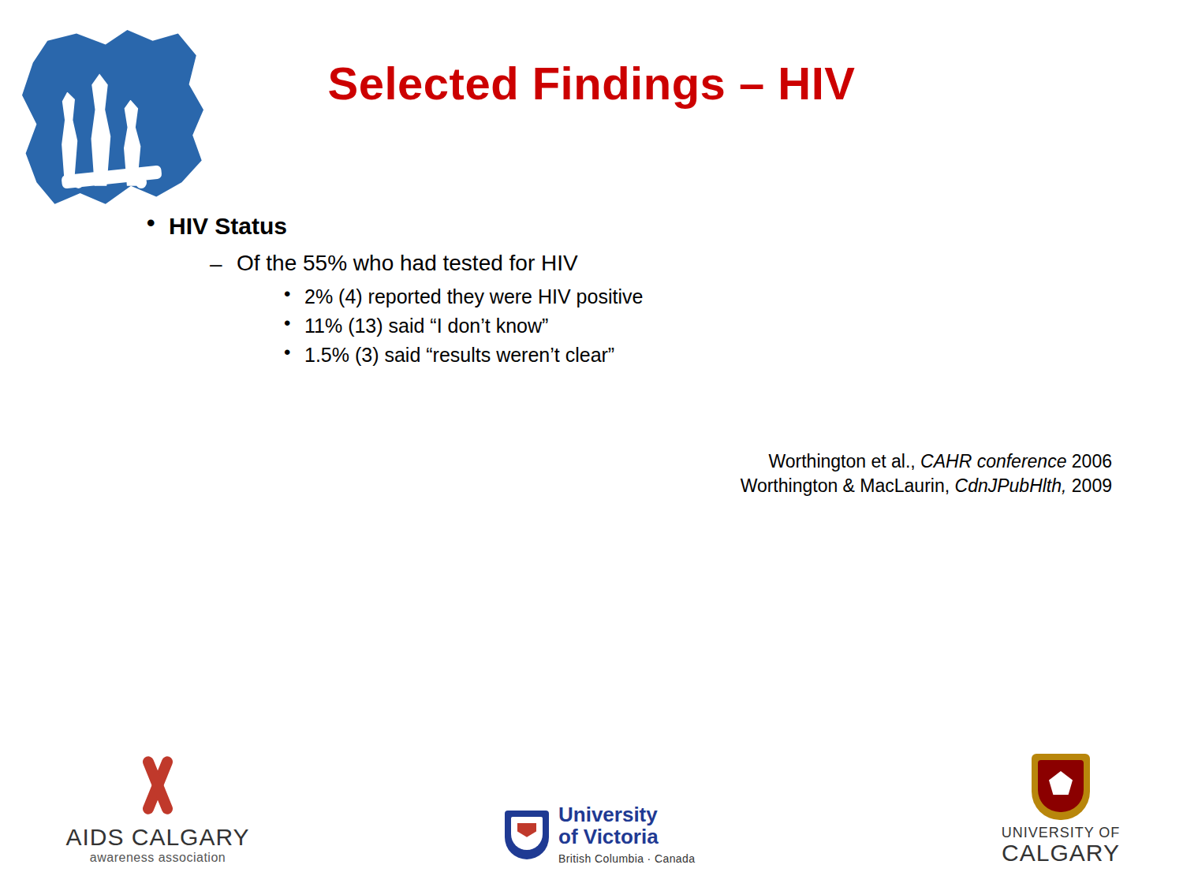Selected Findings – HIV
HIV Status
Of the 55% who had tested for HIV
2% (4) reported they were HIV positive
11% (13) said “I don’t know”
1.5% (3) said “results weren’t clear”
Worthington et al., CAHR conference 2006
Worthington & MacLaurin, CdnJPubHlth, 2009
AIDS CALGARY
awareness association
University
of Victoria
British Columbia · Canada
UNIVERSITY OF
CALGARY